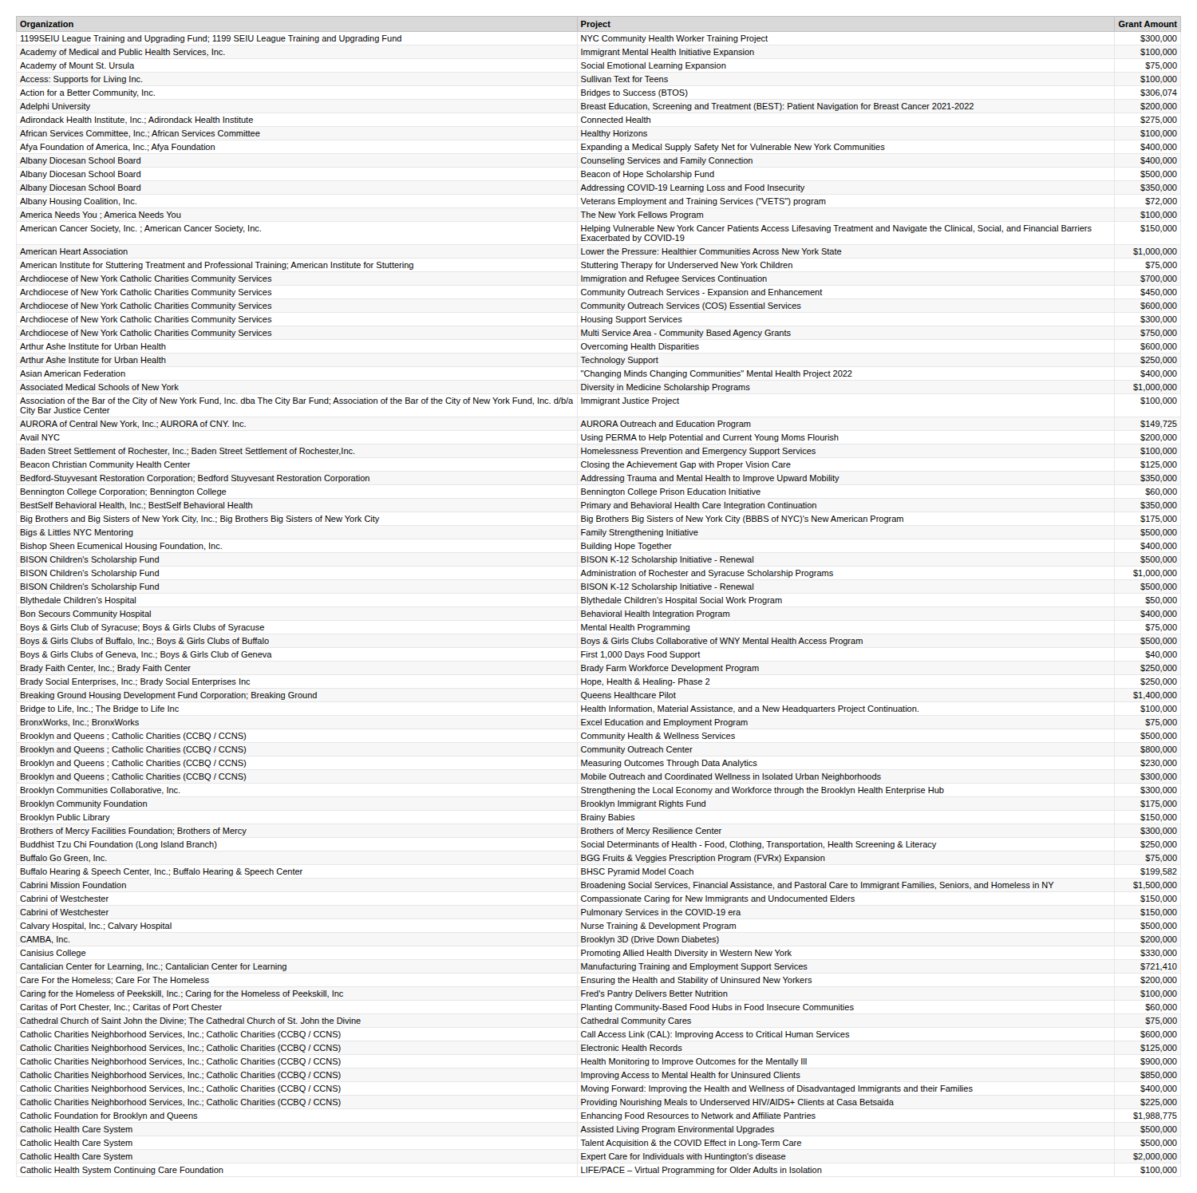| Organization | Project | Grant Amount |
| --- | --- | --- |
| 1199SEIU League Training and Upgrading Fund; 1199 SEIU League Training and Upgrading Fund | NYC Community Health Worker Training Project | $300,000 |
| Academy of Medical and Public Health Services, Inc. | Immigrant Mental Health Initiative Expansion | $100,000 |
| Academy of Mount St. Ursula | Social Emotional Learning Expansion | $75,000 |
| Access: Supports for Living Inc. | Sullivan Text for Teens | $100,000 |
| Action for a Better Community, Inc. | Bridges to Success (BTOS) | $306,074 |
| Adelphi University | Breast Education, Screening and Treatment (BEST): Patient Navigation for Breast Cancer 2021-2022 | $200,000 |
| Adirondack Health Institute, Inc.; Adirondack Health Institute | Connected Health | $275,000 |
| African Services Committee, Inc.; African Services Committee | Healthy Horizons | $100,000 |
| Afya Foundation of America, Inc.; Afya Foundation | Expanding a Medical Supply Safety Net for Vulnerable New York Communities | $400,000 |
| Albany Diocesan School Board | Counseling Services and Family Connection | $400,000 |
| Albany Diocesan School Board | Beacon of Hope Scholarship Fund | $500,000 |
| Albany Diocesan School Board | Addressing COVID-19 Learning Loss and Food Insecurity | $350,000 |
| Albany Housing Coalition, Inc. | Veterans Employment and Training Services ("VETS") program | $72,000 |
| America Needs You ; America Needs You | The New York Fellows Program | $100,000 |
| American Cancer Society, Inc. ; American Cancer Society, Inc. | Helping Vulnerable New York Cancer Patients Access Lifesaving Treatment and Navigate the Clinical, Social, and Financial Barriers Exacerbated by COVID-19 | $150,000 |
| American Heart Association | Lower the Pressure: Healthier Communities Across New York State | $1,000,000 |
| American Institute for Stuttering Treatment and Professional Training; American Institute for Stuttering | Stuttering Therapy for Underserved New York Children | $75,000 |
| Archdiocese of New York Catholic Charities Community Services | Immigration and Refugee Services Continuation | $700,000 |
| Archdiocese of New York Catholic Charities Community Services | Community Outreach Services - Expansion and Enhancement | $450,000 |
| Archdiocese of New York Catholic Charities Community Services | Community Outreach Services (COS) Essential Services | $600,000 |
| Archdiocese of New York Catholic Charities Community Services | Housing Support Services | $300,000 |
| Archdiocese of New York Catholic Charities Community Services | Multi Service Area - Community Based Agency Grants | $750,000 |
| Arthur Ashe Institute for Urban Health | Overcoming Health Disparities | $600,000 |
| Arthur Ashe Institute for Urban Health | Technology Support | $250,000 |
| Asian American Federation | "Changing Minds Changing Communities" Mental Health Project 2022 | $400,000 |
| Associated Medical Schools of New York | Diversity in Medicine Scholarship Programs | $1,000,000 |
| Association of the Bar of the City of New York Fund, Inc. dba The City Bar Fund; Association of the Bar of the City of New York Fund, Inc. d/b/a City Bar Justice Center | Immigrant Justice Project | $100,000 |
| AURORA of Central New York, Inc.; AURORA of CNY. Inc. | AURORA Outreach and Education Program | $149,725 |
| Avail NYC | Using PERMA to Help Potential and Current Young Moms Flourish | $200,000 |
| Baden Street Settlement of Rochester, Inc.; Baden Street Settlement of Rochester,Inc. | Homelessness Prevention and Emergency Support Services | $100,000 |
| Beacon Christian Community Health Center | Closing the Achievement Gap with Proper Vision Care | $125,000 |
| Bedford-Stuyvesant Restoration Corporation; Bedford Stuyvesant Restoration Corporation | Addressing Trauma and Mental Health to Improve Upward Mobility | $350,000 |
| Bennington College Corporation; Bennington College | Bennington College Prison Education Initiative | $60,000 |
| BestSelf Behavioral Health, Inc.; BestSelf Behavioral Health | Primary and Behavioral Health Care Integration Continuation | $350,000 |
| Big Brothers and Big Sisters of New York City, Inc.; Big Brothers Big Sisters of New York City | Big Brothers Big Sisters of New York City (BBBS of NYC)'s New American Program | $175,000 |
| Bigs & Littles NYC Mentoring | Family Strengthening Initiative | $500,000 |
| Bishop Sheen Ecumenical Housing Foundation, Inc. | Building Hope Together | $400,000 |
| BISON Children's Scholarship Fund | BISON K-12 Scholarship Initiative - Renewal | $500,000 |
| BISON Children's Scholarship Fund | Administration of Rochester and Syracuse Scholarship Programs | $1,000,000 |
| BISON Children's Scholarship Fund | BISON K-12 Scholarship Initiative - Renewal | $500,000 |
| Blythedale Children's Hospital | Blythedale Children's Hospital Social Work Program | $50,000 |
| Bon Secours Community Hospital | Behavioral Health Integration Program | $400,000 |
| Boys & Girls Club of Syracuse; Boys & Girls Clubs of Syracuse | Mental Health Programming | $75,000 |
| Boys & Girls Clubs of Buffalo, Inc.; Boys & Girls Clubs of Buffalo | Boys & Girls Clubs Collaborative of WNY Mental Health Access Program | $500,000 |
| Boys & Girls Clubs of Geneva, Inc.; Boys & Girls Club of Geneva | First 1,000 Days Food Support | $40,000 |
| Brady Faith Center, Inc.; Brady Faith Center | Brady Farm Workforce Development Program | $250,000 |
| Brady Social Enterprises, Inc.; Brady Social Enterprises Inc | Hope, Health & Healing- Phase 2 | $250,000 |
| Breaking Ground Housing Development Fund Corporation; Breaking Ground | Queens Healthcare Pilot | $1,400,000 |
| Bridge to Life, Inc.; The Bridge to Life Inc | Health Information, Material Assistance, and a New Headquarters Project Continuation. | $100,000 |
| BronxWorks, Inc.; BronxWorks | Excel Education and Employment Program | $75,000 |
| Brooklyn and Queens ; Catholic Charities (CCBQ / CCNS) | Community Health & Wellness Services | $500,000 |
| Brooklyn and Queens ; Catholic Charities (CCBQ / CCNS) | Community Outreach Center | $800,000 |
| Brooklyn and Queens ; Catholic Charities (CCBQ / CCNS) | Measuring Outcomes Through Data Analytics | $230,000 |
| Brooklyn and Queens ; Catholic Charities (CCBQ / CCNS) | Mobile Outreach and Coordinated Wellness in Isolated Urban Neighborhoods | $300,000 |
| Brooklyn Communities Collaborative, Inc. | Strengthening the Local Economy and Workforce through the Brooklyn Health Enterprise Hub | $300,000 |
| Brooklyn Community Foundation | Brooklyn Immigrant Rights Fund | $175,000 |
| Brooklyn Public Library | Brainy Babies | $150,000 |
| Brothers of Mercy Facilities Foundation; Brothers of Mercy | Brothers of Mercy Resilience Center | $300,000 |
| Buddhist Tzu Chi Foundation (Long Island Branch) | Social Determinants of Health - Food, Clothing, Transportation, Health Screening & Literacy | $250,000 |
| Buffalo Go Green, Inc. | BGG Fruits & Veggies Prescription Program (FVRx) Expansion | $75,000 |
| Buffalo Hearing & Speech Center, Inc.; Buffalo Hearing & Speech Center | BHSC Pyramid Model Coach | $199,582 |
| Cabrini Mission Foundation | Broadening Social Services, Financial Assistance, and Pastoral Care to Immigrant Families, Seniors, and Homeless in NY | $1,500,000 |
| Cabrini of Westchester | Compassionate Caring for New Immigrants and Undocumented Elders | $150,000 |
| Cabrini of Westchester | Pulmonary Services in the COVID-19 era | $150,000 |
| Calvary Hospital, Inc.; Calvary Hospital | Nurse Training & Development Program | $500,000 |
| CAMBA, Inc. | Brooklyn 3D (Drive Down Diabetes) | $200,000 |
| Canisius College | Promoting Allied Health Diversity in Western New York | $330,000 |
| Cantalician Center for Learning, Inc.; Cantalician Center for Learning | Manufacturing Training and Employment Support Services | $721,410 |
| Care For the Homeless; Care For The Homeless | Ensuring the Health and Stability of Uninsured New Yorkers | $200,000 |
| Caring for the Homeless of Peekskill, Inc.; Caring for the Homeless of Peekskill, Inc | Fred's Pantry Delivers Better Nutrition | $100,000 |
| Caritas of Port Chester, Inc.; Caritas of Port Chester | Planting Community-Based Food Hubs in Food Insecure Communities | $60,000 |
| Cathedral Church of Saint John the Divine; The Cathedral Church of St. John the Divine | Cathedral Community Cares | $75,000 |
| Catholic Charities Neighborhood Services, Inc.; Catholic Charities (CCBQ / CCNS) | Call Access Link (CAL): Improving Access to Critical Human Services | $600,000 |
| Catholic Charities Neighborhood Services, Inc.; Catholic Charities (CCBQ / CCNS) | Electronic Health Records | $125,000 |
| Catholic Charities Neighborhood Services, Inc.; Catholic Charities (CCBQ / CCNS) | Health Monitoring to Improve Outcomes for the Mentally Ill | $900,000 |
| Catholic Charities Neighborhood Services, Inc.; Catholic Charities (CCBQ / CCNS) | Improving Access to Mental Health for Uninsured Clients | $850,000 |
| Catholic Charities Neighborhood Services, Inc.; Catholic Charities (CCBQ / CCNS) | Moving Forward: Improving the Health and Wellness of Disadvantaged Immigrants and their Families | $400,000 |
| Catholic Charities Neighborhood Services, Inc.; Catholic Charities (CCBQ / CCNS) | Providing Nourishing Meals to Underserved HIV/AIDS+ Clients at Casa Betsaida | $225,000 |
| Catholic Foundation for Brooklyn and Queens | Enhancing Food Resources to Network and Affiliate Pantries | $1,988,775 |
| Catholic Health Care System | Assisted Living Program Environmental Upgrades | $500,000 |
| Catholic Health Care System | Talent Acquisition & the COVID Effect in Long-Term Care | $500,000 |
| Catholic Health Care System | Expert Care for Individuals with Huntington's disease | $2,000,000 |
| Catholic Health System Continuing Care Foundation | LIFE/PACE – Virtual Programming for Older Adults in Isolation | $100,000 |